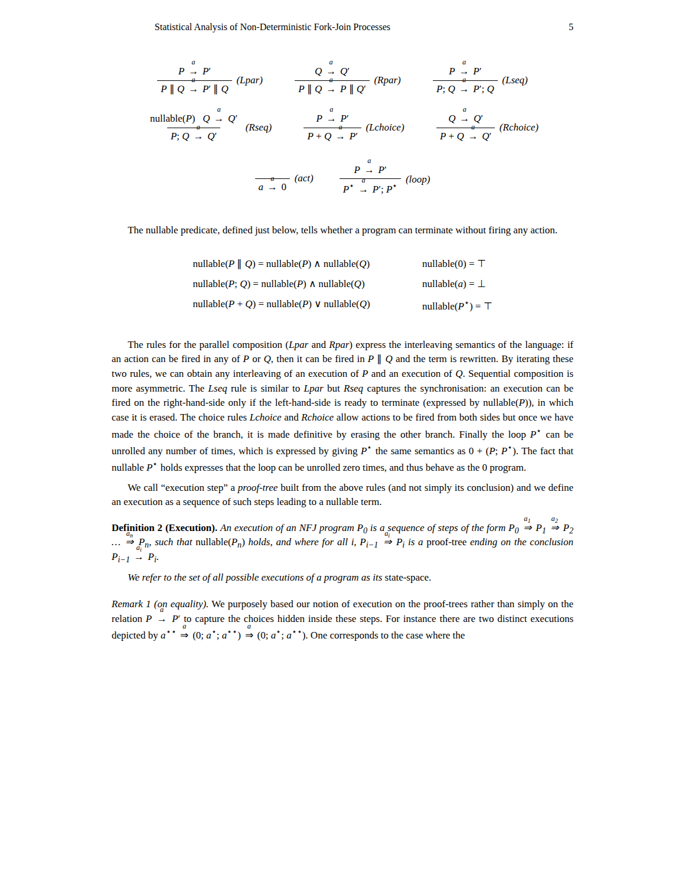Statistical Analysis of Non-Deterministic Fork-Join Processes 5
P a→ P′ P ∥ Q a→ P′ ∥ Q (Lpar)
Q a→ Q′ P ∥ Q a→ P ∥ Q′ (Rpar)
P a→ P′ P; Q a→ P′; Q (Lseq)
nullable(P) Q a→ Q′ P; Q a→ Q′ (Rseq)
P a→ P′ P + Q a→ P′ (Lchoice)
Q a→ Q′ P + Q a→ Q′ (Rchoice)
a a→ 0 (act)
P a→ P′ P⋆ a→ P′; P⋆ (loop)
The nullable predicate, defined just below, tells whether a program can terminate without firing any action.
nullable(P ∥ Q) = nullable(P) ∧ nullable(Q)
nullable(0) = ⊤
nullable(P; Q) = nullable(P) ∧ nullable(Q)
nullable(a) = ⊥
nullable(P + Q) = nullable(P) ∨ nullable(Q)
nullable(P⋆) = ⊤
The rules for the parallel composition (Lpar and Rpar) express the interleaving semantics of the language: if an action can be fired in any of P or Q, then it can be fired in P ∥ Q and the term is rewritten. By iterating these two rules, we can obtain any interleaving of an execution of P and an execution of Q. Sequential composition is more asymmetric. The Lseq rule is similar to Lpar but Rseq captures the synchronisation: an execution can be fired on the right-hand-side only if the left-hand-side is ready to terminate (expressed by nullable(P)), in which case it is erased. The choice rules Lchoice and Rchoice allow actions to be fired from both sides but once we have made the choice of the branch, it is made definitive by erasing the other branch. Finally the loop P⋆ can be unrolled any number of times, which is expressed by giving P⋆ the same semantics as 0 + (P; P⋆). The fact that nullable P⋆ holds expresses that the loop can be unrolled zero times, and thus behave as the 0 program.
We call “execution step” a proof-tree built from the above rules (and not simply its conclusion) and we define an execution as a sequence of such steps leading to a nullable term.
Definition 2 (Execution). An execution of an NFJ program P0 is a sequence of steps of the form P0 a1⇒ P1 a2⇒ P2 … an⇒ Pn, such that nullable(Pn) holds, and where for all i, Pi−1 ai⇒ Pi is a proof-tree ending on the conclusion Pi−1 ai→ Pi.
We refer to the set of all possible executions of a program as its state-space.
Remark 1 (on equality). We purposely based our notion of execution on the proof-trees rather than simply on the relation P a→ P′ to capture the choices hidden inside these steps. For instance there are two distinct executions depicted by a⋆⋆ a⇒ (0; a⋆; a⋆⋆) a⇒ (0; a⋆; a⋆⋆). One corresponds to the case where the